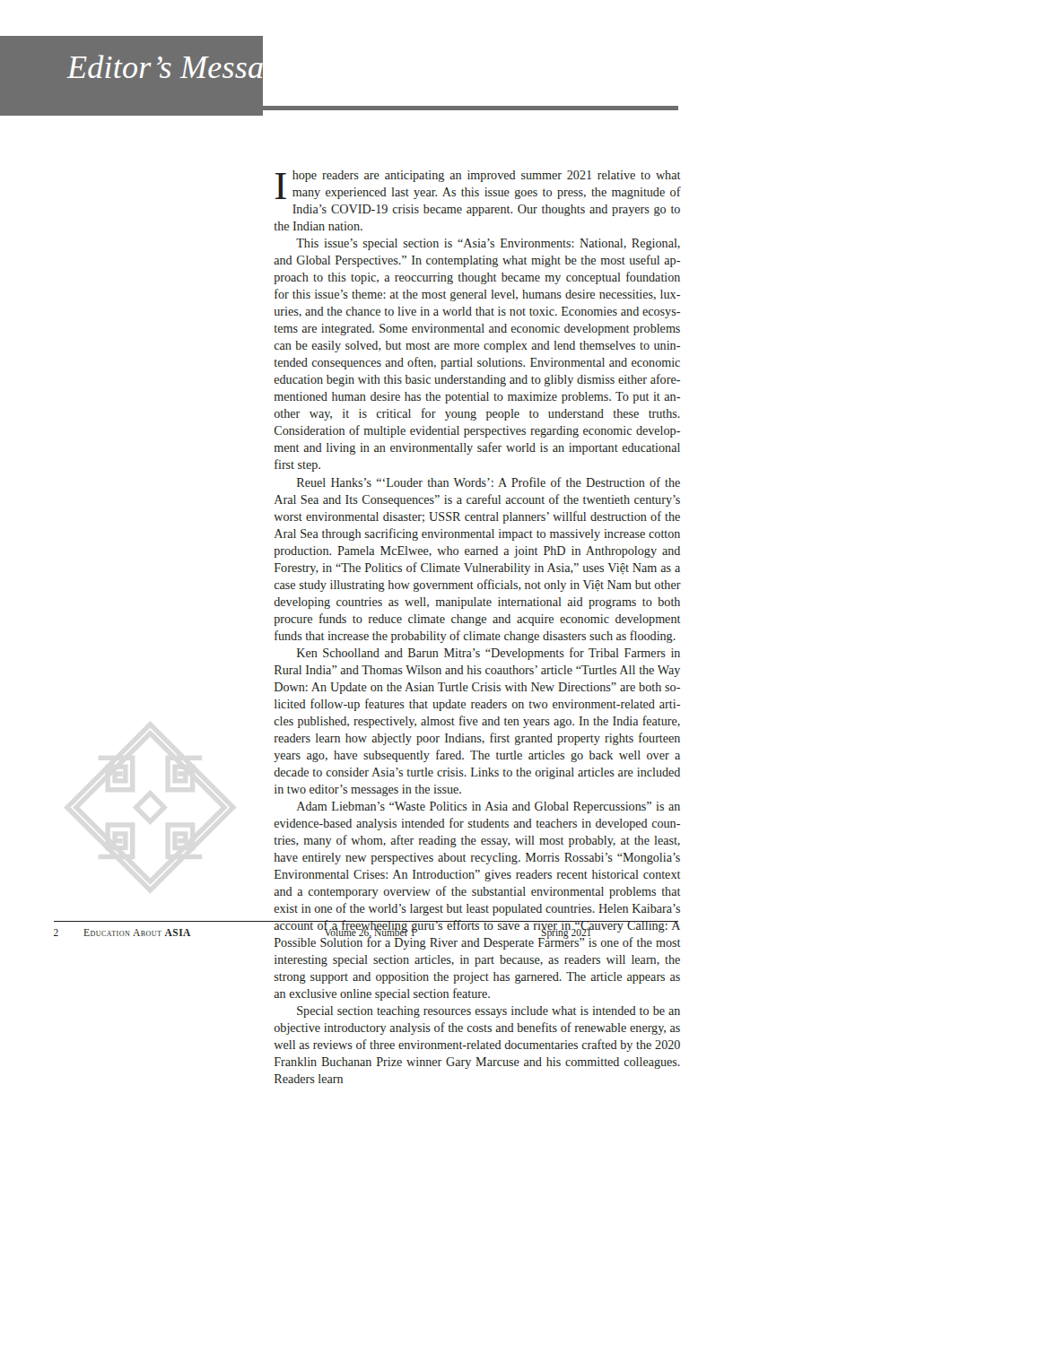Editor’s Message
Ihope readers are anticipating an improved summer 2021 relative to what many experienced last year. As this issue goes to press, the magnitude of India’s COVID-19 crisis became apparent. Our thoughts and prayers go to the Indian nation.
This issue’s special section is “Asia’s Environments: National, Regional, and Global Perspectives.” In contemplating what might be the most useful approach to this topic, a reoccurring thought became my conceptual foundation for this issue’s theme: at the most general level, humans desire necessities, luxuries, and the chance to live in a world that is not toxic. Economies and ecosystems are integrated. Some environmental and economic development problems can be easily solved, but most are more complex and lend themselves to unintended consequences and often, partial solutions. Environmental and economic education begin with this basic understanding and to glibly dismiss either aforementioned human desire has the potential to maximize problems. To put it another way, it is critical for young people to understand these truths. Consideration of multiple evidential perspectives regarding economic development and living in an environmentally safer world is an important educational first step.
Reuel Hanks’s “‘Louder than Words’: A Profile of the Destruction of the Aral Sea and Its Consequences” is a careful account of the twentieth century’s worst environmental disaster; USSR central planners’ willful destruction of the Aral Sea through sacrificing environmental impact to massively increase cotton production. Pamela McElwee, who earned a joint PhD in Anthropology and Forestry, in “The Politics of Climate Vulnerability in Asia,” uses Việt Nam as a case study illustrating how government officials, not only in Việt Nam but other developing countries as well, manipulate international aid programs to both procure funds to reduce climate change and acquire economic development funds that increase the probability of climate change disasters such as flooding.
Ken Schoolland and Barun Mitra’s “Developments for Tribal Farmers in Rural India” and Thomas Wilson and his coauthors’ article “Turtles All the Way Down: An Update on the Asian Turtle Crisis with New Directions” are both solicited follow-up features that update readers on two environment-related articles published, respectively, almost five and ten years ago. In the India feature, readers learn how abjectly poor Indians, first granted property rights fourteen years ago, have subsequently fared. The turtle articles go back well over a decade to consider Asia’s turtle crisis. Links to the original articles are included in two editor’s messages in the issue.
Adam Liebman’s “Waste Politics in Asia and Global Repercussions” is an evidence-based analysis intended for students and teachers in developed countries, many of whom, after reading the essay, will most probably, at the least, have entirely new perspectives about recycling. Morris Rossabi’s “Mongolia’s Environmental Crises: An Introduction” gives readers recent historical context and a contemporary overview of the substantial environmental problems that exist in one of the world’s largest but least populated countries. Helen Kaibara’s account of a freewheeling guru’s efforts to save a river in “Cauvery Calling: A Possible Solution for a Dying River and Desperate Farmers” is one of the most interesting special section articles, in part because, as readers will learn, the strong support and opposition the project has garnered. The article appears as an exclusive online special section feature.
Special section teaching resources essays include what is intended to be an objective introductory analysis of the costs and benefits of renewable energy, as well as reviews of three environment-related documentaries crafted by the 2020 Franklin Buchanan Prize winner Gary Marcuse and his committed colleagues. Readers learn
2
Education About ASIA
Volume 26, Number 1
Spring 2021